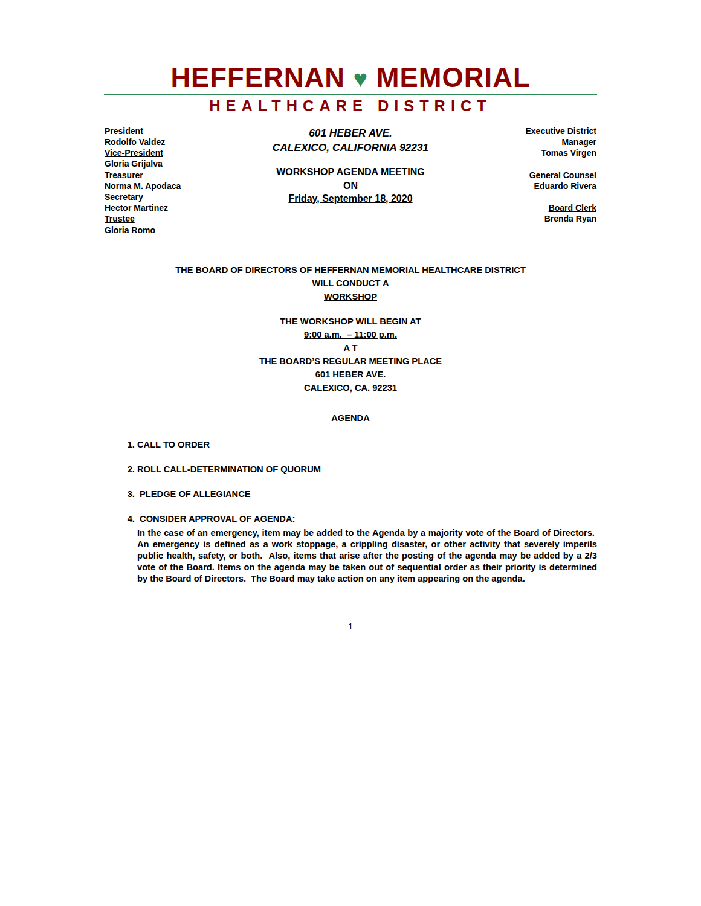HEFFERNAN ♥ MEMORIAL
HEALTHCARE DISTRICT
| President Rodolfo Valdez Vice-President Gloria Grijalva Treasurer Norma M. Apodaca Secretary Hector Martinez Trustee Gloria Romo | 601 HEBER AVE. CALEXICO, CALIFORNIA 92231 WORKSHOP AGENDA MEETING ON Friday, September 18, 2020 | Executive District Manager Tomas Virgen General Counsel Eduardo Rivera Board Clerk Brenda Ryan |
THE BOARD OF DIRECTORS OF HEFFERNAN MEMORIAL HEALTHCARE DISTRICT
WILL CONDUCT A
WORKSHOP
THE WORKSHOP WILL BEGIN AT
9:00 a.m. – 11:00 p.m.
A T
THE BOARD’S REGULAR MEETING PLACE
601 HEBER AVE.
CALEXICO, CA. 92231
AGENDA
CALL TO ORDER
ROLL CALL-DETERMINATION OF QUORUM
PLEDGE OF ALLEGIANCE
CONSIDER APPROVAL OF AGENDA:
In the case of an emergency, item may be added to the Agenda by a majority vote of the Board of Directors. An emergency is defined as a work stoppage, a crippling disaster, or other activity that severely imperils public health, safety, or both. Also, items that arise after the posting of the agenda may be added by a 2/3 vote of the Board. Items on the agenda may be taken out of sequential order as their priority is determined by the Board of Directors. The Board may take action on any item appearing on the agenda.
1